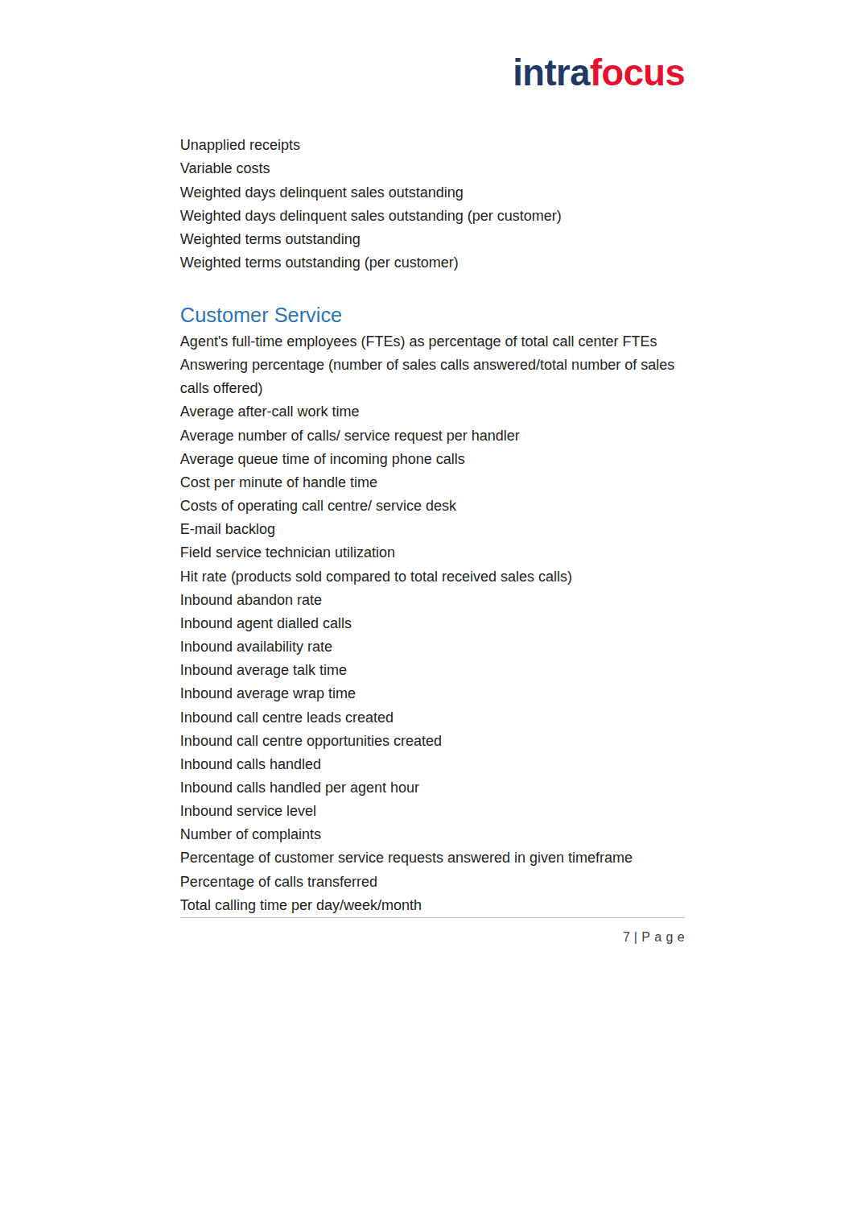intra focus
Unapplied receipts
Variable costs
Weighted days delinquent sales outstanding
Weighted days delinquent sales outstanding (per customer)
Weighted terms outstanding
Weighted terms outstanding (per customer)
Customer Service
Agent's full-time employees (FTEs) as percentage of total call center FTEs
Answering percentage (number of sales calls answered/total number of sales calls offered)
Average after-call work time
Average number of calls/ service request per handler
Average queue time of incoming phone calls
Cost per minute of handle time
Costs of operating call centre/ service desk
E-mail backlog
Field service technician utilization
Hit rate (products sold compared to total received sales calls)
Inbound abandon rate
Inbound agent dialled calls
Inbound availability rate
Inbound average talk time
Inbound average wrap time
Inbound call centre leads created
Inbound call centre opportunities created
Inbound calls handled
Inbound calls handled per agent hour
Inbound service level
Number of complaints
Percentage of customer service requests answered in given timeframe
Percentage of calls transferred
Total calling time per day/week/month
7 | P a g e